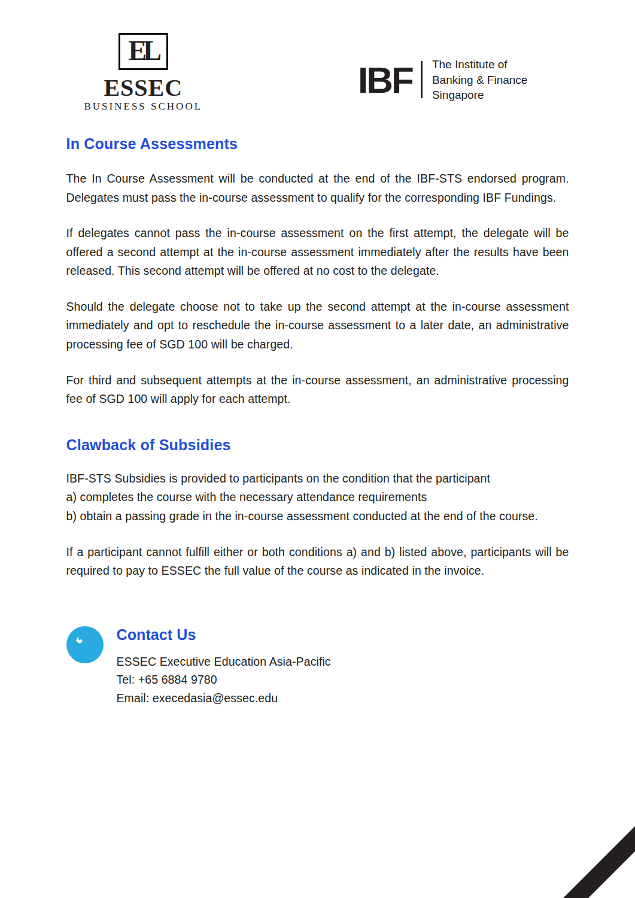EL
ESSEC
BUSINESS SCHOOL
IBF
The Institute of
Banking & Finance
Singapore
In Course Assessments
The In Course Assessment will be conducted at the end of the IBF-STS endorsed program. Delegates must pass the in-course assessment to qualify for the corresponding IBF Fundings.
If delegates cannot pass the in-course assessment on the first attempt, the delegate will be offered a second attempt at the in-course assessment immediately after the results have been released. This second attempt will be offered at no cost to the delegate.
Should the delegate choose not to take up the second attempt at the in-course assessment immediately and opt to reschedule the in-course assessment to a later date, an administrative processing fee of SGD 100 will be charged.
For third and subsequent attempts at the in-course assessment, an administrative processing fee of SGD 100 will apply for each attempt.
Clawback of Subsidies
IBF-STS Subsidies is provided to participants on the condition that the participant
a) completes the course with the necessary attendance requirements
b) obtain a passing grade in the in-course assessment conducted at the end of the course.
If a participant cannot fulfill either or both conditions a) and b) listed above, participants will be required to pay to ESSEC the full value of the course as indicated in the invoice.
Contact Us
ESSEC Executive Education Asia-Pacific
Tel: +65 6884 9780
Email: execedasia@essec.edu